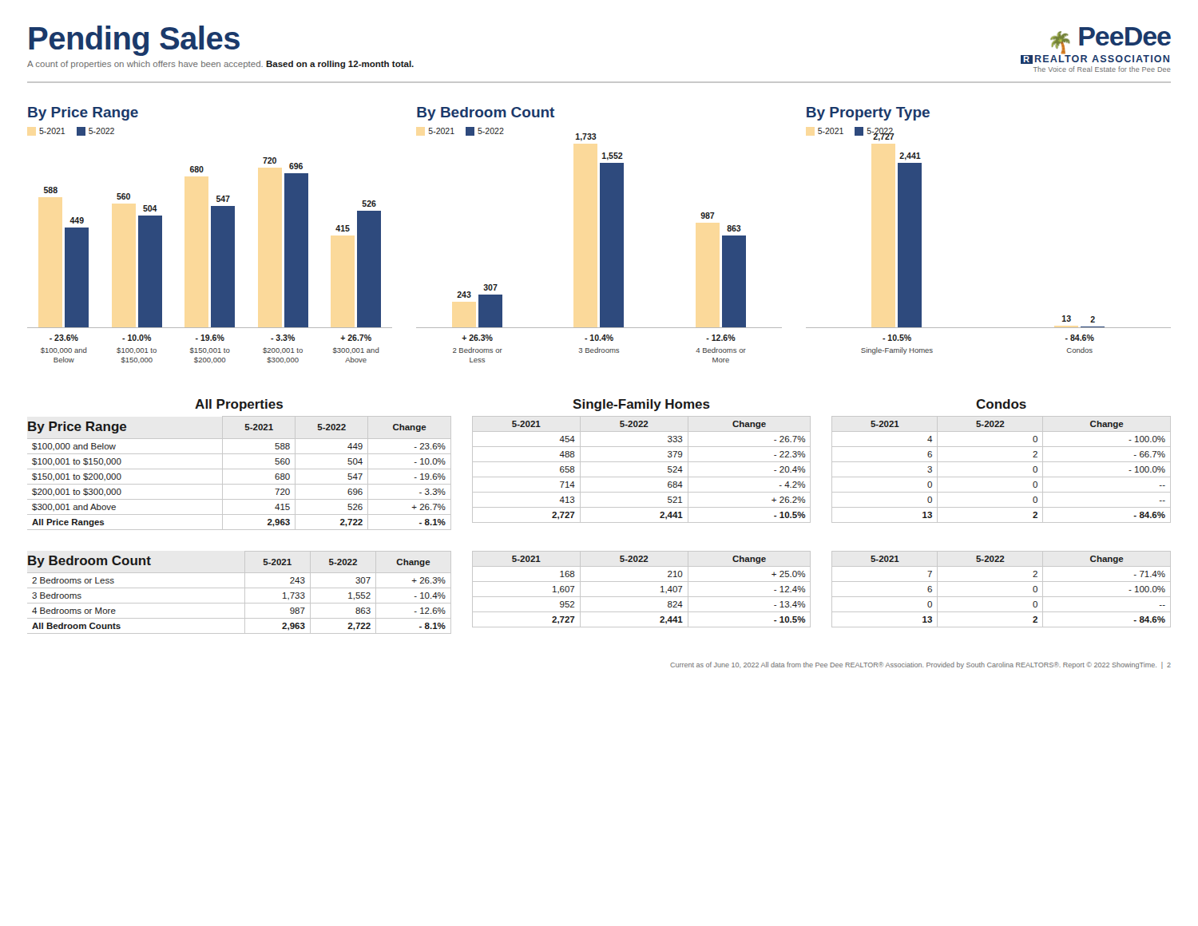Pending Sales
A count of properties on which offers have been accepted. Based on a rolling 12-month total.
🌴PeeDee
RREALTOR ASSOCIATION
The Voice of Real Estate for the Pee Dee
By Price Range
5-2021 5-2022
588
449
560
504
680
547
720
696
415
526
- 23.6%$100,000 and
Below
- 10.0%$100,001 to
$150,000
- 19.6%$150,001 to
$200,000
- 3.3%$200,001 to
$300,000
+ 26.7%$300,001 and
Above
By Bedroom Count
5-2021 5-2022
243
307
1,733
1,552
987
863
+ 26.3% 2 Bedrooms or
Less
- 10.4% 3 Bedrooms
- 12.6% 4 Bedrooms or
More
By Property Type
5-2021 5-2022
2,727
2,441
13
2
- 10.5% Single-Family Homes
- 84.6% Condos
All Properties
| By Price Range | 5-2021 | 5-2022 | Change |
| --- | --- | --- | --- |
| $100,000 and Below | 588 | 449 | - 23.6% |
| $100,001 to $150,000 | 560 | 504 | - 10.0% |
| $150,001 to $200,000 | 680 | 547 | - 19.6% |
| $200,001 to $300,000 | 720 | 696 | - 3.3% |
| $300,001 and Above | 415 | 526 | + 26.7% |
| All Price Ranges | 2,963 | 2,722 | - 8.1% |
Single-Family Homes
| 5-2021 | 5-2022 | Change |
| --- | --- | --- |
| 454 | 333 | - 26.7% |
| 488 | 379 | - 22.3% |
| 658 | 524 | - 20.4% |
| 714 | 684 | - 4.2% |
| 413 | 521 | + 26.2% |
| 2,727 | 2,441 | - 10.5% |
Condos
| 5-2021 | 5-2022 | Change |
| --- | --- | --- |
| 4 | 0 | - 100.0% |
| 6 | 2 | - 66.7% |
| 3 | 0 | - 100.0% |
| 0 | 0 | -- |
| 0 | 0 | -- |
| 13 | 2 | - 84.6% |
| By Bedroom Count | 5-2021 | 5-2022 | Change |
| --- | --- | --- | --- |
| 2 Bedrooms or Less | 243 | 307 | + 26.3% |
| 3 Bedrooms | 1,733 | 1,552 | - 10.4% |
| 4 Bedrooms or More | 987 | 863 | - 12.6% |
| All Bedroom Counts | 2,963 | 2,722 | - 8.1% |
| 5-2021 | 5-2022 | Change |
| --- | --- | --- |
| 168 | 210 | + 25.0% |
| 1,607 | 1,407 | - 12.4% |
| 952 | 824 | - 13.4% |
| 2,727 | 2,441 | - 10.5% |
| 5-2021 | 5-2022 | Change |
| --- | --- | --- |
| 7 | 2 | - 71.4% |
| 6 | 0 | - 100.0% |
| 0 | 0 | -- |
| 13 | 2 | - 84.6% |
Current as of June 10, 2022 All data from the Pee Dee REALTOR® Association. Provided by South Carolina REALTORS®. Report © 2022 ShowingTime. | 2